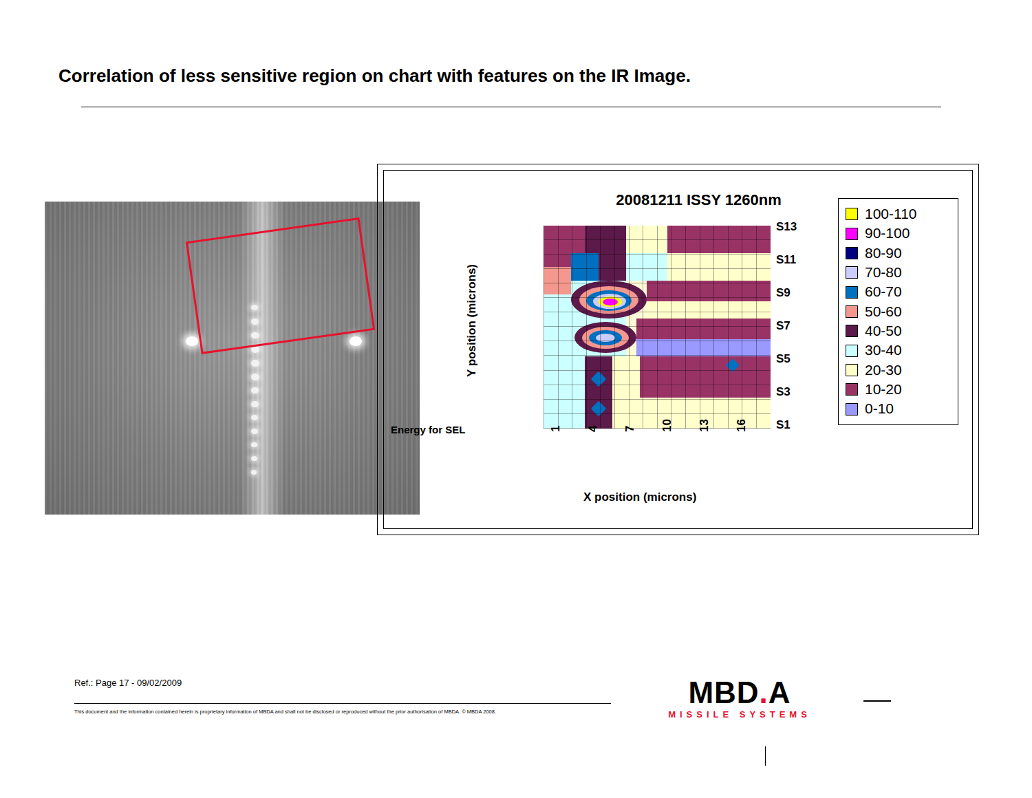Correlation of less sensitive region on chart with features on the IR Image.
20081211 ISSY 1260nm
Y position (microns)
Energy for SEL
X position (microns)
S13 S11 S9 S7 S5 S3 S1
1 4 7 10 13 16
100-110
90-100
80-90
70-80
60-70
50-60
40-50
30-40
20-30
10-20
0-10
Ref.: Page 17 - 09/02/2009
This document and the information contained herein is proprietary information of MBDA and shall not be disclosed or reproduced without the prior authorisation of MBDA. © MBDA 2008.
MBD. A
MISSILE SYSTEMS